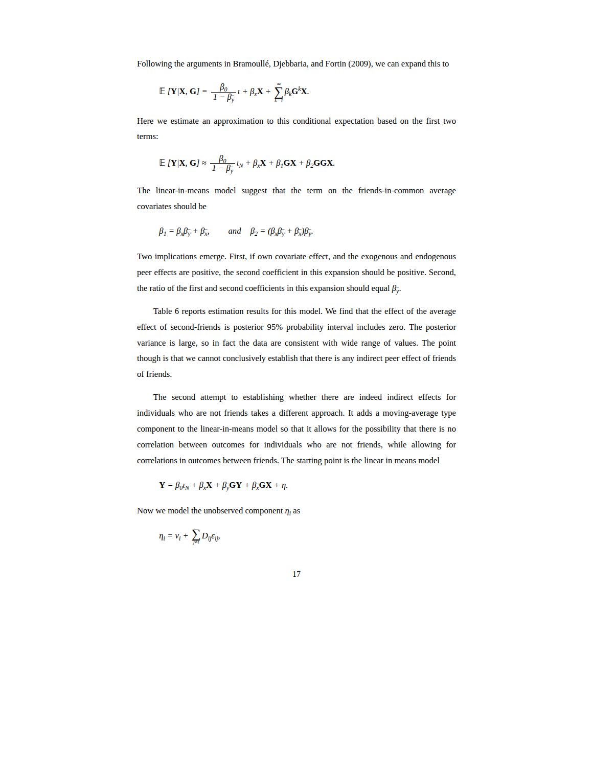Following the arguments in Bramoullé, Djebbaria, and Fortin (2009), we can expand this to
𝔼 [Y|X, G] = β01 − βyι + βxX + ∞∑k=1βkGkX.
Here we estimate an approximation to this conditional expectation based on the first two terms:
𝔼 [Y|X, G] ≈ β01 − βyιN + βxX + β1GX + β2GGX.
The linear-in-means model suggest that the term on the friends-in-common average covariates should be
β1 = βxβy + βx, and β2 = (βxβy + βx)βy.
Two implications emerge. First, if own covariate effect, and the exogenous and endogenous peer effects are positive, the second coefficient in this expansion should be positive. Second, the ratio of the first and second coefficients in this expansion should equal βy.
Table 6 reports estimation results for this model. We find that the effect of the average effect of second-friends is posterior 95% probability interval includes zero. The posterior variance is large, so in fact the data are consistent with wide range of values. The point though is that we cannot conclusively establish that there is any indirect peer effect of friends of friends.
The second attempt to establishing whether there are indeed indirect effects for individuals who are not friends takes a different approach. It adds a moving-average type component to the linear-in-means model so that it allows for the possibility that there is no correlation between outcomes for individuals who are not friends, while allowing for correlations in outcomes between friends. The starting point is the linear in means model
Y = β0ιN + βxX + βyGY + βxGX + η.
Now we model the unobserved component ηi as
ηi = νi + ∑j≠i Dijεij,
17